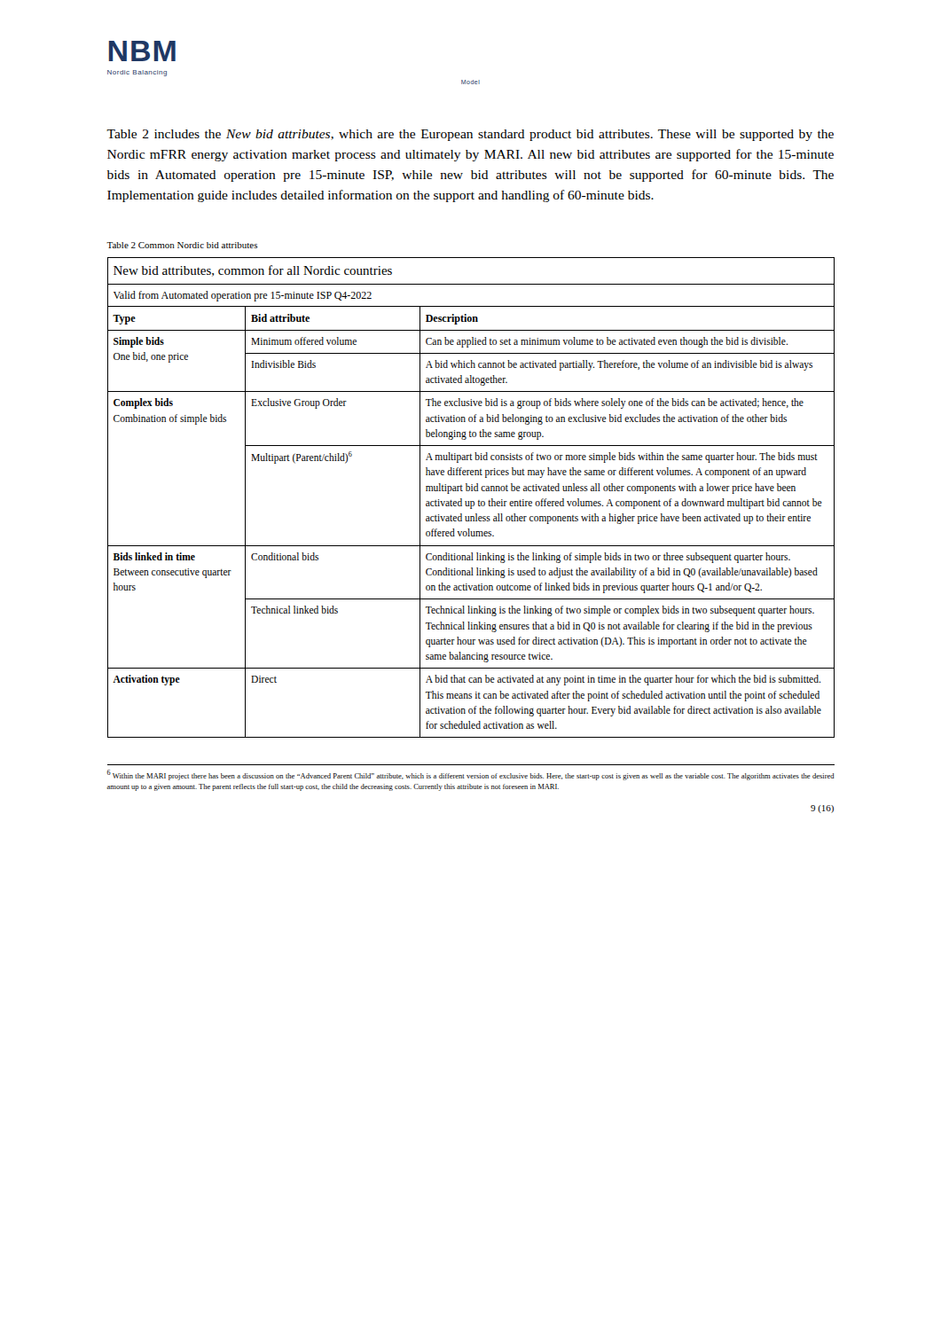NBM
Nordic BalancingModel
Table 2 includes the New bid attributes, which are the European standard product bid attributes. These will be supported by the Nordic mFRR energy activation market process and ultimately by MARI. All new bid attributes are supported for the 15-minute bids in Automated operation pre 15-minute ISP, while new bid attributes will not be supported for 60-minute bids. The Implementation guide includes detailed information on the support and handling of 60-minute bids.
Table 2 Common Nordic bid attributes
| New bid attributes, common for all Nordic countries |
| Valid from Automated operation pre 15-minute ISP Q4-2022 |
| Type | Bid attribute | Description |
| Simple bids One bid, one price | Minimum offered volume | Can be applied to set a minimum volume to be activated even though the bid is divisible. |
| Indivisible Bids | A bid which cannot be activated partially. Therefore, the volume of an indivisible bid is always activated altogether. |
| Complex bids Combination of simple bids | Exclusive Group Order | The exclusive bid is a group of bids where solely one of the bids can be activated; hence, the activation of a bid belonging to an exclusive bid excludes the activation of the other bids belonging to the same group. |
| Multipart (Parent/child) 6 | A multipart bid consists of two or more simple bids within the same quarter hour. The bids must have different prices but may have the same or different volumes. A component of an upward multipart bid cannot be activated unless all other components with a lower price have been activated up to their entire offered volumes. A component of a downward multipart bid cannot be activated unless all other components with a higher price have been activated up to their entire offered volumes. |
| Bids linked in time Between consecutive quarter hours | Conditional bids | Conditional linking is the linking of simple bids in two or three subsequent quarter hours. Conditional linking is used to adjust the availability of a bid in Q0 (available/unavailable) based on the activation outcome of linked bids in previous quarter hours Q-1 and/or Q-2. |
| Technical linked bids | Technical linking is the linking of two simple or complex bids in two subsequent quarter hours. Technical linking ensures that a bid in Q0 is not available for clearing if the bid in the previous quarter hour was used for direct activation (DA). This is important in order not to activate the same balancing resource twice. |
| Activation type | Direct | A bid that can be activated at any point in time in the quarter hour for which the bid is submitted. This means it can be activated after the point of scheduled activation until the point of scheduled activation of the following quarter hour. Every bid available for direct activation is also available for scheduled activation as well. |
6 Within the MARI project there has been a discussion on the “Advanced Parent Child” attribute, which is a different version of exclusive bids. Here, the start-up cost is given as well as the variable cost. The algorithm activates the desired amount up to a given amount. The parent reflects the full start-up cost, the child the decreasing costs. Currently this attribute is not foreseen in MARI.
9 (16)